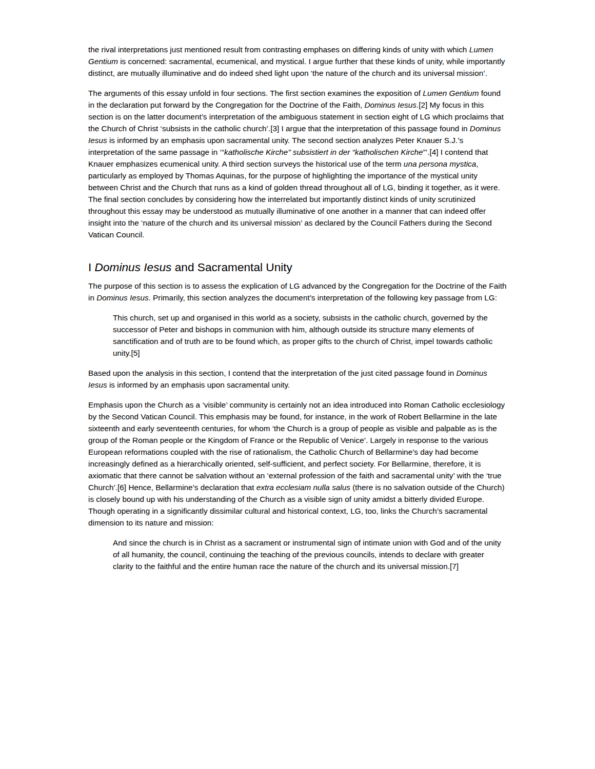the rival interpretations just mentioned result from contrasting emphases on differing kinds of unity with which Lumen Gentium is concerned: sacramental, ecumenical, and mystical. I argue further that these kinds of unity, while importantly distinct, are mutually illuminative and do indeed shed light upon ‘the nature of the church and its universal mission’.
The arguments of this essay unfold in four sections. The first section examines the exposition of Lumen Gentium found in the declaration put forward by the Congregation for the Doctrine of the Faith, Dominus Iesus.[2] My focus in this section is on the latter document’s interpretation of the ambiguous statement in section eight of LG which proclaims that the Church of Christ ‘subsists in the catholic church’.[3] I argue that the interpretation of this passage found in Dominus Iesus is informed by an emphasis upon sacramental unity. The second section analyzes Peter Knauer S.J.’s interpretation of the same passage in ‘“katholische Kirche” subsistiert in der “katholischen Kirche”’.[4] I contend that Knauer emphasizes ecumenical unity. A third section surveys the historical use of the term una persona mystica, particularly as employed by Thomas Aquinas, for the purpose of highlighting the importance of the mystical unity between Christ and the Church that runs as a kind of golden thread throughout all of LG, binding it together, as it were. The final section concludes by considering how the interrelated but importantly distinct kinds of unity scrutinized throughout this essay may be understood as mutually illuminative of one another in a manner that can indeed offer insight into the ‘nature of the church and its universal mission’ as declared by the Council Fathers during the Second Vatican Council.
I Dominus Iesus and Sacramental Unity
The purpose of this section is to assess the explication of LG advanced by the Congregation for the Doctrine of the Faith in Dominus Iesus. Primarily, this section analyzes the document’s interpretation of the following key passage from LG:
This church, set up and organised in this world as a society, subsists in the catholic church, governed by the successor of Peter and bishops in communion with him, although outside its structure many elements of sanctification and of truth are to be found which, as proper gifts to the church of Christ, impel towards catholic unity.[5]
Based upon the analysis in this section, I contend that the interpretation of the just cited passage found in Dominus Iesus is informed by an emphasis upon sacramental unity.
Emphasis upon the Church as a ‘visible’ community is certainly not an idea introduced into Roman Catholic ecclesiology by the Second Vatican Council. This emphasis may be found, for instance, in the work of Robert Bellarmine in the late sixteenth and early seventeenth centuries, for whom ‘the Church is a group of people as visible and palpable as is the group of the Roman people or the Kingdom of France or the Republic of Venice’. Largely in response to the various European reformations coupled with the rise of rationalism, the Catholic Church of Bellarmine’s day had become increasingly defined as a hierarchically oriented, self-sufficient, and perfect society. For Bellarmine, therefore, it is axiomatic that there cannot be salvation without an ‘external profession of the faith and sacramental unity’ with the ‘true Church’.[6] Hence, Bellarmine’s declaration that extra ecclesiam nulla salus (there is no salvation outside of the Church) is closely bound up with his understanding of the Church as a visible sign of unity amidst a bitterly divided Europe. Though operating in a significantly dissimilar cultural and historical context, LG, too, links the Church’s sacramental dimension to its nature and mission:
And since the church is in Christ as a sacrament or instrumental sign of intimate union with God and of the unity of all humanity, the council, continuing the teaching of the previous councils, intends to declare with greater clarity to the faithful and the entire human race the nature of the church and its universal mission.[7]